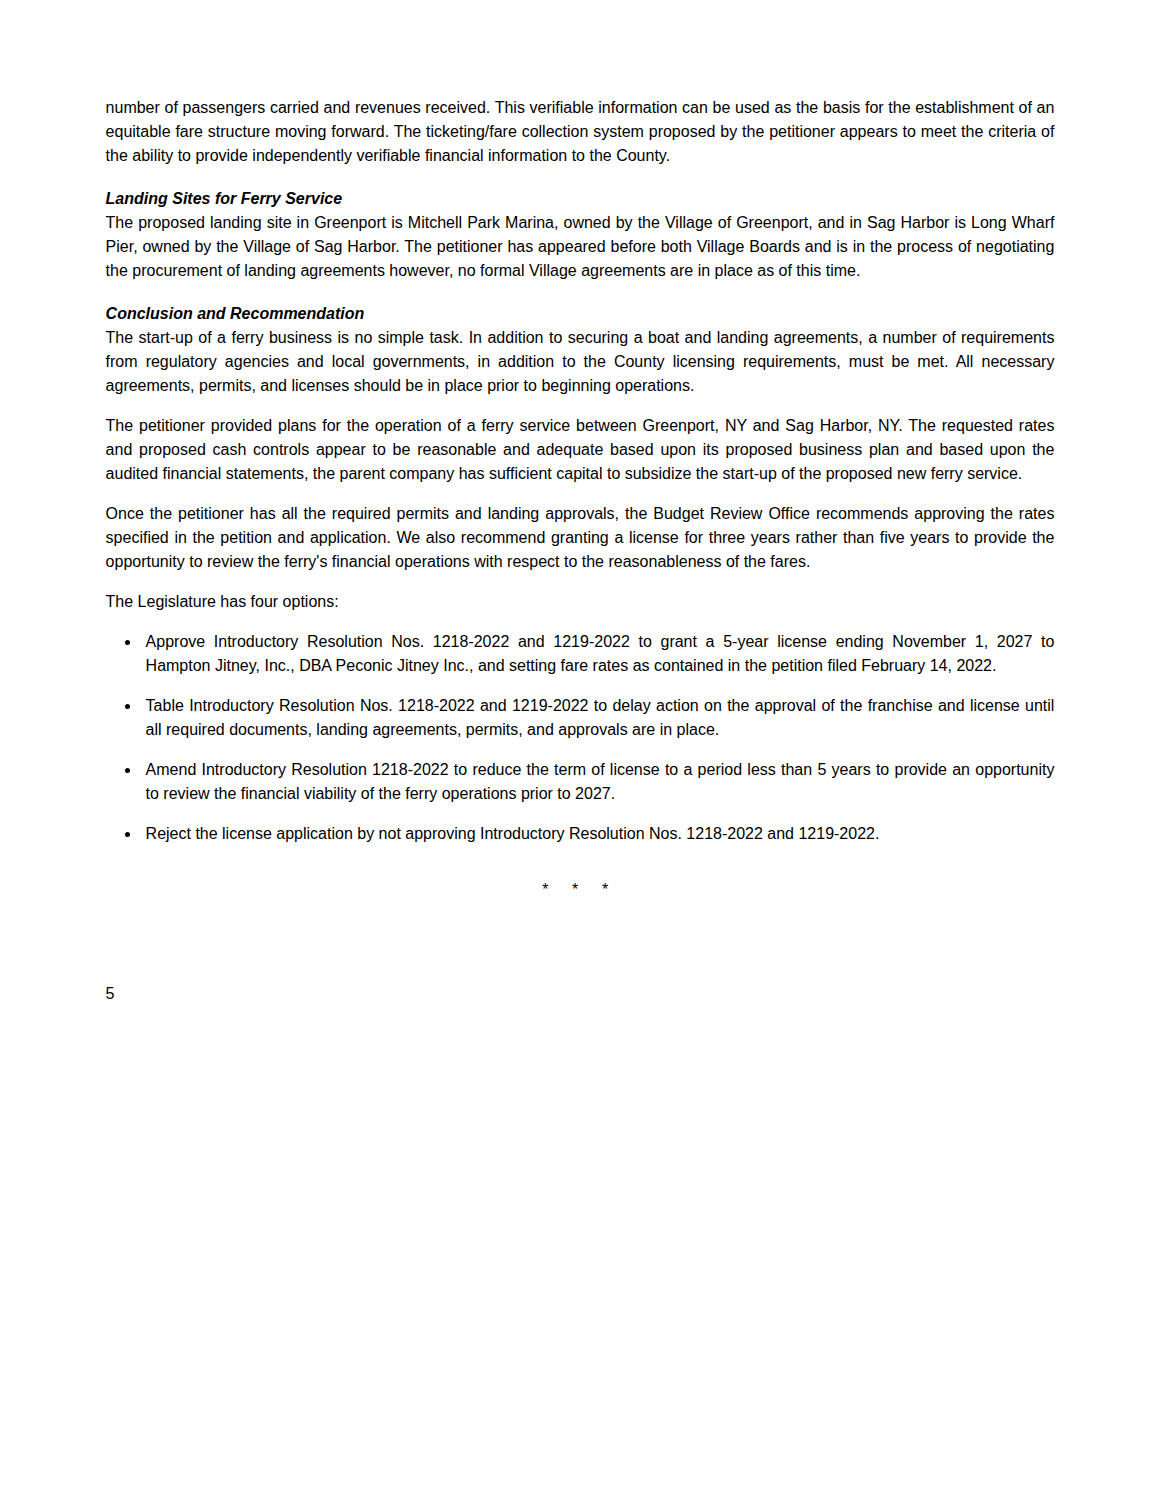number of passengers carried and revenues received. This verifiable information can be used as the basis for the establishment of an equitable fare structure moving forward. The ticketing/fare collection system proposed by the petitioner appears to meet the criteria of the ability to provide independently verifiable financial information to the County.
Landing Sites for Ferry Service
The proposed landing site in Greenport is Mitchell Park Marina, owned by the Village of Greenport, and in Sag Harbor is Long Wharf Pier, owned by the Village of Sag Harbor. The petitioner has appeared before both Village Boards and is in the process of negotiating the procurement of landing agreements however, no formal Village agreements are in place as of this time.
Conclusion and Recommendation
The start-up of a ferry business is no simple task. In addition to securing a boat and landing agreements, a number of requirements from regulatory agencies and local governments, in addition to the County licensing requirements, must be met. All necessary agreements, permits, and licenses should be in place prior to beginning operations.
The petitioner provided plans for the operation of a ferry service between Greenport, NY and Sag Harbor, NY. The requested rates and proposed cash controls appear to be reasonable and adequate based upon its proposed business plan and based upon the audited financial statements, the parent company has sufficient capital to subsidize the start-up of the proposed new ferry service.
Once the petitioner has all the required permits and landing approvals, the Budget Review Office recommends approving the rates specified in the petition and application. We also recommend granting a license for three years rather than five years to provide the opportunity to review the ferry's financial operations with respect to the reasonableness of the fares.
The Legislature has four options:
Approve Introductory Resolution Nos. 1218-2022 and 1219-2022 to grant a 5-year license ending November 1, 2027 to Hampton Jitney, Inc., DBA Peconic Jitney Inc., and setting fare rates as contained in the petition filed February 14, 2022.
Table Introductory Resolution Nos. 1218-2022 and 1219-2022 to delay action on the approval of the franchise and license until all required documents, landing agreements, permits, and approvals are in place.
Amend Introductory Resolution 1218-2022 to reduce the term of license to a period less than 5 years to provide an opportunity to review the financial viability of the ferry operations prior to 2027.
Reject the license application by not approving Introductory Resolution Nos. 1218-2022 and 1219-2022.
* * *
5